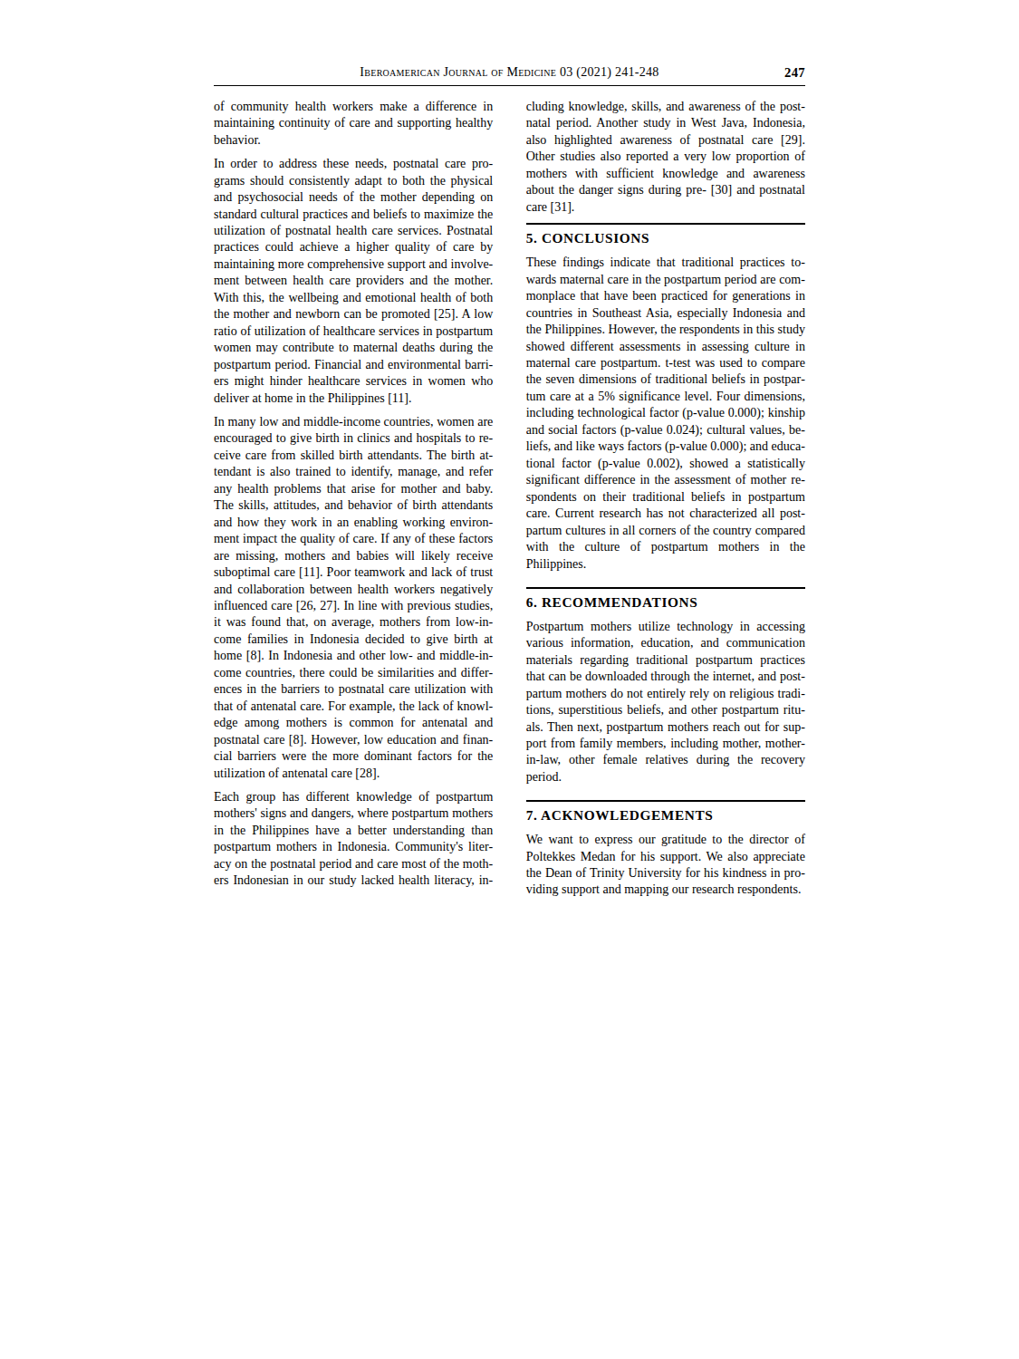Iberoamerican Journal of Medicine 03 (2021) 241-248 247
of community health workers make a difference in maintaining continuity of care and supporting healthy behavior.
In order to address these needs, postnatal care programs should consistently adapt to both the physical and psychosocial needs of the mother depending on standard cultural practices and beliefs to maximize the utilization of postnatal health care services. Postnatal practices could achieve a higher quality of care by maintaining more comprehensive support and involvement between health care providers and the mother. With this, the wellbeing and emotional health of both the mother and newborn can be promoted [25]. A low ratio of utilization of healthcare services in postpartum women may contribute to maternal deaths during the postpartum period. Financial and environmental barriers might hinder healthcare services in women who deliver at home in the Philippines [11].
In many low and middle-income countries, women are encouraged to give birth in clinics and hospitals to receive care from skilled birth attendants. The birth attendant is also trained to identify, manage, and refer any health problems that arise for mother and baby. The skills, attitudes, and behavior of birth attendants and how they work in an enabling working environment impact the quality of care. If any of these factors are missing, mothers and babies will likely receive suboptimal care [11]. Poor teamwork and lack of trust and collaboration between health workers negatively influenced care [26, 27]. In line with previous studies, it was found that, on average, mothers from low-income families in Indonesia decided to give birth at home [8]. In Indonesia and other low- and middle-income countries, there could be similarities and differences in the barriers to postnatal care utilization with that of antenatal care. For example, the lack of knowledge among mothers is common for antenatal and postnatal care [8]. However, low education and financial barriers were the more dominant factors for the utilization of antenatal care [28].
Each group has different knowledge of postpartum mothers' signs and dangers, where postpartum mothers in the Philippines have a better understanding than postpartum mothers in Indonesia. Community's literacy on the postnatal period and care most of the mothers Indonesian in our study lacked health literacy, including knowledge, skills, and awareness of the postnatal period. Another study in West Java, Indonesia, also highlighted awareness of postnatal care [29]. Other studies also reported a very low proportion of mothers with sufficient knowledge and awareness about the danger signs during pre- [30] and postnatal care [31].
5. CONCLUSIONS
These findings indicate that traditional practices towards maternal care in the postpartum period are commonplace that have been practiced for generations in countries in Southeast Asia, especially Indonesia and the Philippines. However, the respondents in this study showed different assessments in assessing culture in maternal care postpartum. t-test was used to compare the seven dimensions of traditional beliefs in postpartum care at a 5% significance level. Four dimensions, including technological factor (p-value 0.000); kinship and social factors (p-value 0.024); cultural values, beliefs, and like ways factors (p-value 0.000); and educational factor (p-value 0.002), showed a statistically significant difference in the assessment of mother respondents on their traditional beliefs in postpartum care. Current research has not characterized all postpartum cultures in all corners of the country compared with the culture of postpartum mothers in the Philippines.
6. RECOMMENDATIONS
Postpartum mothers utilize technology in accessing various information, education, and communication materials regarding traditional postpartum practices that can be downloaded through the internet, and postpartum mothers do not entirely rely on religious traditions, superstitious beliefs, and other postpartum rituals. Then next, postpartum mothers reach out for support from family members, including mother, mother-in-law, other female relatives during the recovery period.
7. ACKNOWLEDGEMENTS
We want to express our gratitude to the director of Poltekkes Medan for his support. We also appreciate the Dean of Trinity University for his kindness in providing support and mapping our research respondents.